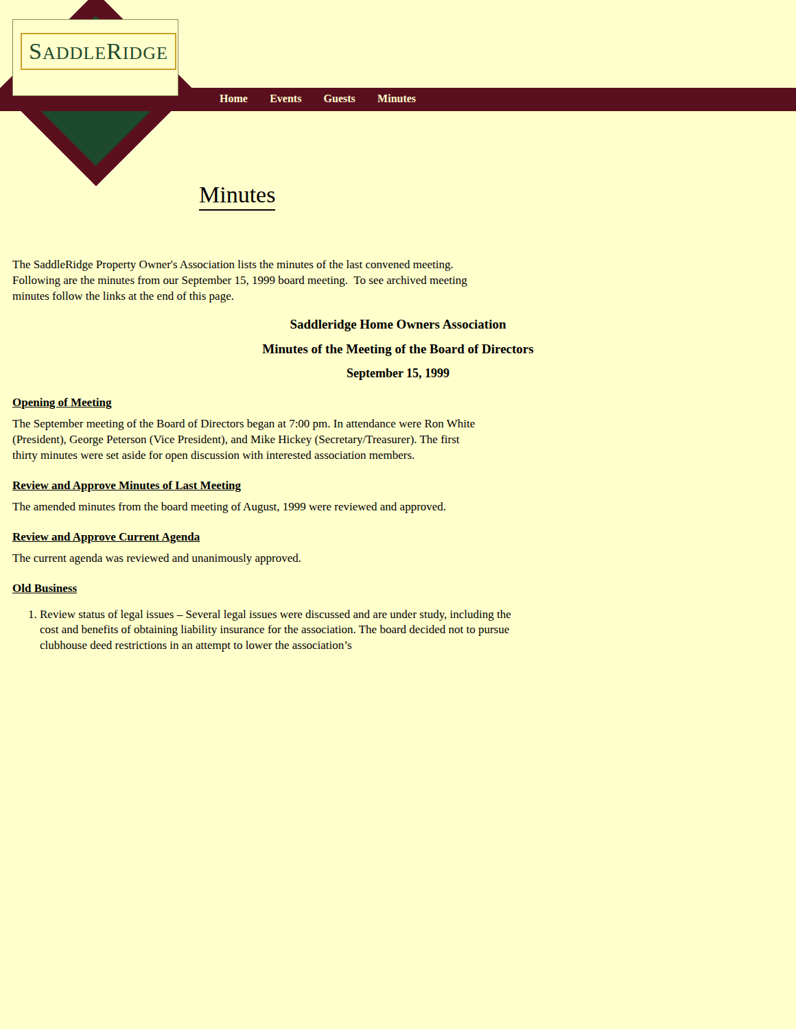SADDLERIDGE
Home
Events
Guests
Minutes
Minutes
The SaddleRidge Property Owner's Association lists the minutes of the last convened meeting. Following are the minutes from our September 15, 1999 board meeting. To see archived meeting minutes follow the links at the end of this page.
Saddleridge Home Owners Association
Minutes of the Meeting of the Board of Directors
September 15, 1999
Opening of Meeting
The September meeting of the Board of Directors began at 7:00 pm. In attendance were Ron White (President), George Peterson (Vice President), and Mike Hickey (Secretary/Treasurer). The first thirty minutes were set aside for open discussion with interested association members.
Review and Approve Minutes of Last Meeting
The amended minutes from the board meeting of August, 1999 were reviewed and approved.
Review and Approve Current Agenda
The current agenda was reviewed and unanimously approved.
Old Business
Review status of legal issues – Several legal issues were discussed and are under study, including the cost and benefits of obtaining liability insurance for the association. The board decided not to pursue clubhouse deed restrictions in an attempt to lower the association’s